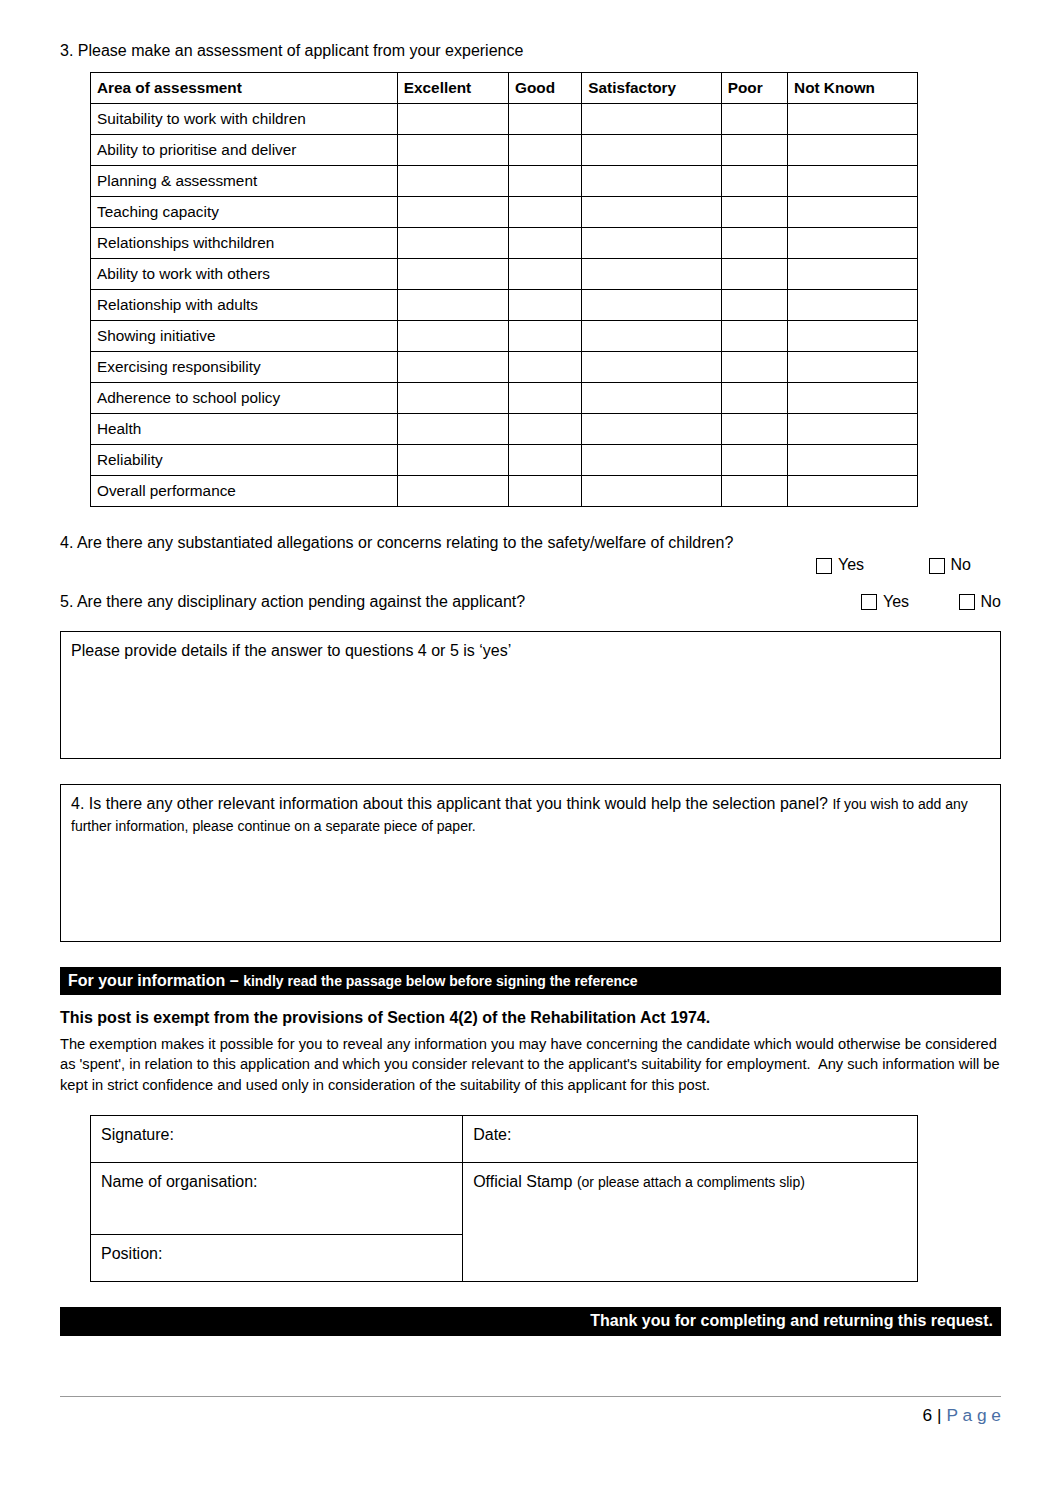3. Please make an assessment of applicant from your experience
| Area of assessment | Excellent | Good | Satisfactory | Poor | Not Known |
| --- | --- | --- | --- | --- | --- |
| Suitability to work with children | | | | | |
| Ability to prioritise and deliver | | | | | |
| Planning & assessment | | | | | |
| Teaching capacity | | | | | |
| Relationships withchildren | | | | | |
| Ability to work with others | | | | | |
| Relationship with adults | | | | | |
| Showing initiative | | | | | |
| Exercising responsibility | | | | | |
| Adherence to school policy | | | | | |
| Health | | | | | |
| Reliability | | | | | |
| Overall performance | | | | | |
4. Are there any substantiated allegations or concerns relating to the safety/welfare of children?
Yes No
5. Are there any disciplinary action pending against the applicant?
Yes No
Please provide details if the answer to questions 4 or 5 is ‘yes’
4. Is there any other relevant information about this applicant that you think would help the selection panel? If you wish to add any further information, please continue on a separate piece of paper.
For your information – kindly read the passage below before signing the reference
This post is exempt from the provisions of Section 4(2) of the Rehabilitation Act 1974.
The exemption makes it possible for you to reveal any information you may have concerning the candidate which would otherwise be considered as 'spent', in relation to this application and which you consider relevant to the applicant's suitability for employment. Any such information will be kept in strict confidence and used only in consideration of the suitability of this applicant for this post.
| Signature: | Date: |
| Name of organisation: | Official Stamp (or please attach a compliments slip) |
| Position: |
Thank you for completing and returning this request.
6 | P a g e